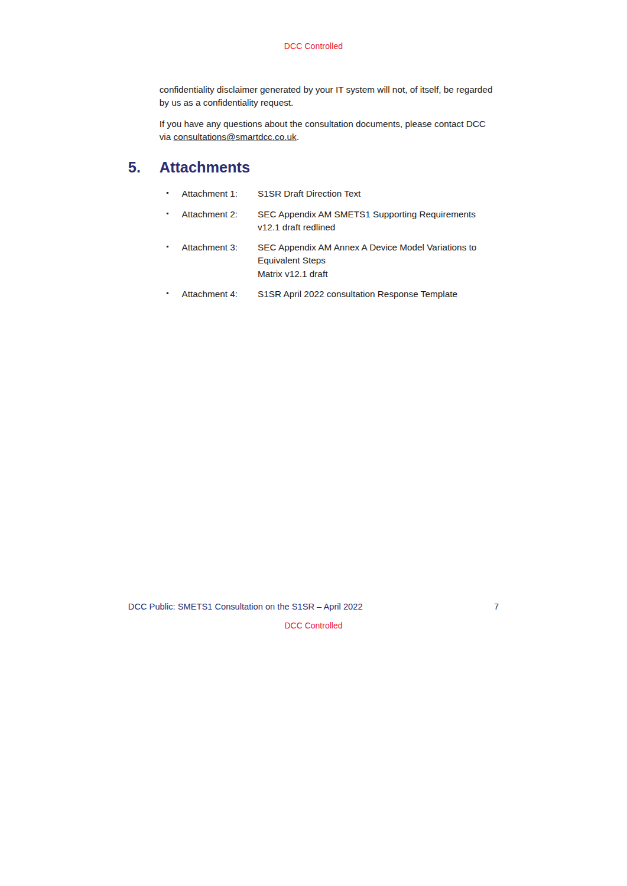DCC Controlled
confidentiality disclaimer generated by your IT system will not, of itself, be regarded by us as a confidentiality request.
If you have any questions about the consultation documents, please contact DCC via consultations@smartdcc.co.uk.
5. Attachments
Attachment 1: S1SR Draft Direction Text
Attachment 2: SEC Appendix AM SMETS1 Supporting Requirements v12.1 draft redlined
Attachment 3: SEC Appendix AM Annex A Device Model Variations to Equivalent Steps Matrix v12.1 draft
Attachment 4: S1SR April 2022 consultation Response Template
DCC Public: SMETS1 Consultation on the S1SR – April 2022 7
DCC Controlled